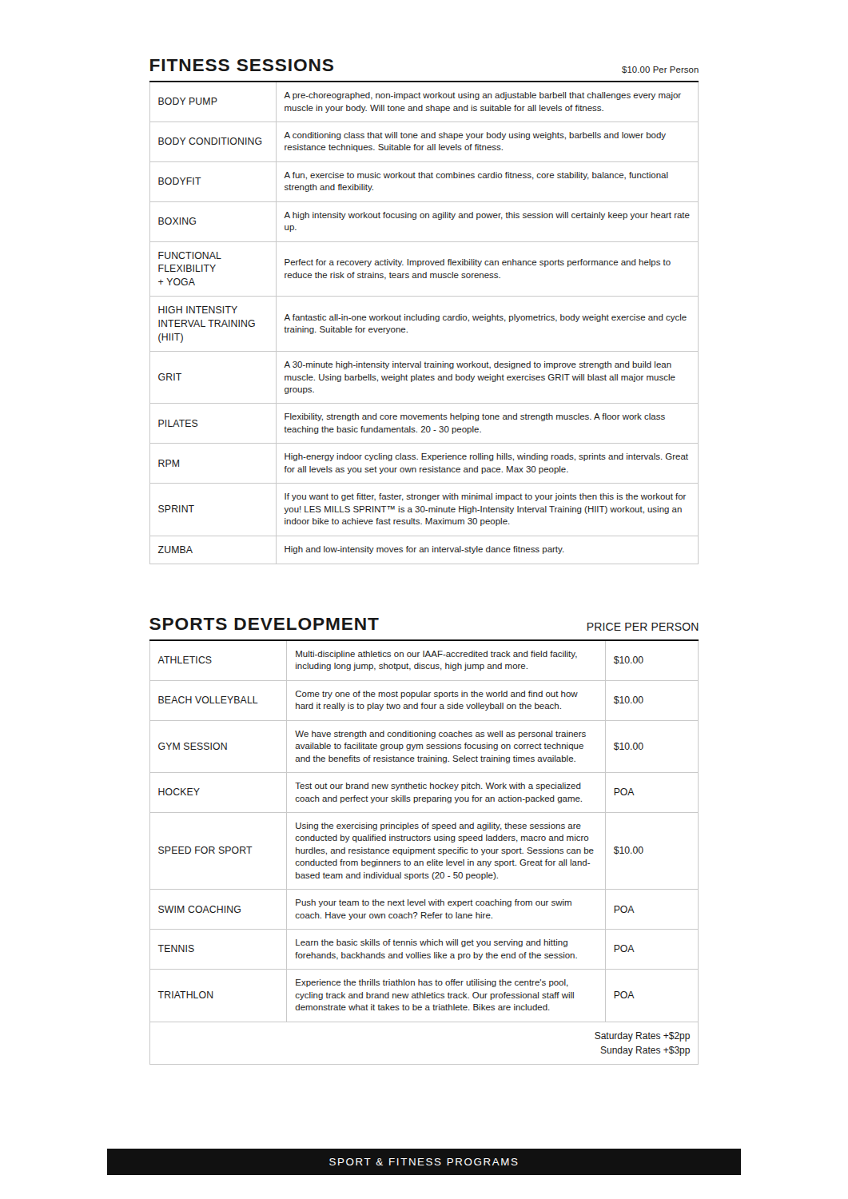Fitness Sessions
$10.00 Per Person
| BODY PUMP | A pre-choreographed, non-impact workout using an adjustable barbell that challenges every major muscle in your body. Will tone and shape and is suitable for all levels of fitness. |
| BODY CONDITIONING | A conditioning class that will tone and shape your body using weights, barbells and lower body resistance techniques. Suitable for all levels of fitness. |
| BODYFIT | A fun, exercise to music workout that combines cardio fitness, core stability, balance, functional strength and flexibility. |
| BOXING | A high intensity workout focusing on agility and power, this session will certainly keep your heart rate up. |
| FUNCTIONAL FLEXIBILITY + YOGA | Perfect for a recovery activity. Improved flexibility can enhance sports performance and helps to reduce the risk of strains, tears and muscle soreness. |
| HIGH INTENSITY INTERVAL TRAINING (HIIT) | A fantastic all-in-one workout including cardio, weights, plyometrics, body weight exercise and cycle training. Suitable for everyone. |
| GRIT | A 30-minute high-intensity interval training workout, designed to improve strength and build lean muscle. Using barbells, weight plates and body weight exercises GRIT will blast all major muscle groups. |
| PILATES | Flexibility, strength and core movements helping tone and strength muscles. A floor work class teaching the basic fundamentals. 20 - 30 people. |
| RPM | High-energy indoor cycling class. Experience rolling hills, winding roads, sprints and intervals. Great for all levels as you set your own resistance and pace. Max 30 people. |
| SPRINT | If you want to get fitter, faster, stronger with minimal impact to your joints then this is the workout for you! LES MILLS SPRINT™ is a 30-minute High-Intensity Interval Training (HIIT) workout, using an indoor bike to achieve fast results. Maximum 30 people. |
| ZUMBA | High and low-intensity moves for an interval-style dance fitness party. |
Sports Development
PRICE PER PERSON
| ATHLETICS | Multi-discipline athletics on our IAAF-accredited track and field facility, including long jump, shotput, discus, high jump and more. | $10.00 |
| BEACH VOLLEYBALL | Come try one of the most popular sports in the world and find out how hard it really is to play two and four a side volleyball on the beach. | $10.00 |
| GYM SESSION | We have strength and conditioning coaches as well as personal trainers available to facilitate group gym sessions focusing on correct technique and the benefits of resistance training. Select training times available. | $10.00 |
| HOCKEY | Test out our brand new synthetic hockey pitch. Work with a specialized coach and perfect your skills preparing you for an action-packed game. | POA |
| SPEED FOR SPORT | Using the exercising principles of speed and agility, these sessions are conducted by qualified instructors using speed ladders, macro and micro hurdles, and resistance equipment specific to your sport. Sessions can be conducted from beginners to an elite level in any sport. Great for all land-based team and individual sports (20 - 50 people). | $10.00 |
| SWIM COACHING | Push your team to the next level with expert coaching from our swim coach. Have your own coach? Refer to lane hire. | POA |
| TENNIS | Learn the basic skills of tennis which will get you serving and hitting forehands, backhands and vollies like a pro by the end of the session. | POA |
| TRIATHLON | Experience the thrills triathlon has to offer utilising the centre's pool, cycling track and brand new athletics track. Our professional staff will demonstrate what it takes to be a triathlete. Bikes are included. | POA |
| Saturday Rates +$2pp Sunday Rates +$3pp |
Sport & Fitness Programs